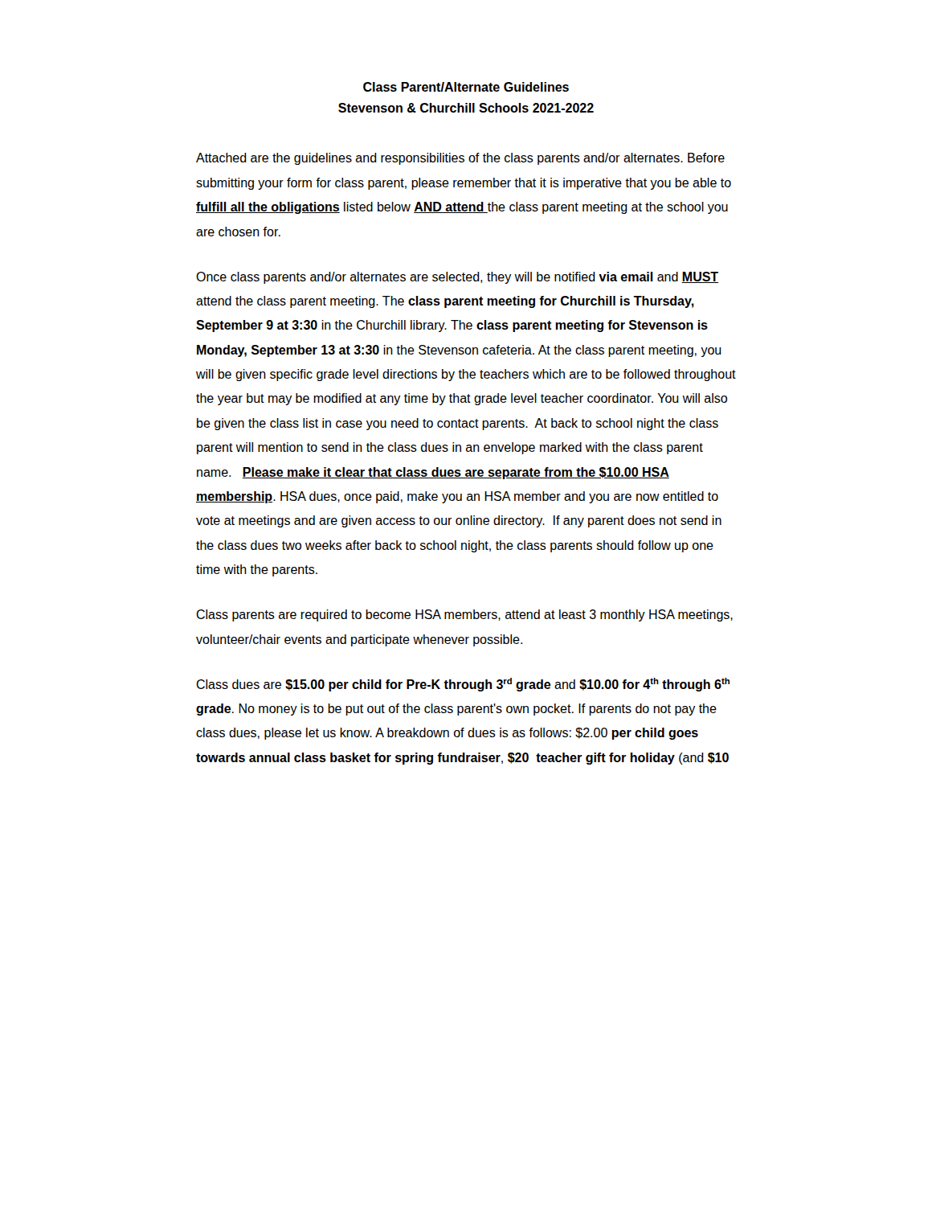Class Parent/Alternate Guidelines
Stevenson & Churchill Schools 2021-2022
Attached are the guidelines and responsibilities of the class parents and/or alternates. Before submitting your form for class parent, please remember that it is imperative that you be able to fulfill all the obligations listed below AND attend the class parent meeting at the school you are chosen for.
Once class parents and/or alternates are selected, they will be notified via email and MUST attend the class parent meeting. The class parent meeting for Churchill is Thursday, September 9 at 3:30 in the Churchill library. The class parent meeting for Stevenson is Monday, September 13 at 3:30 in the Stevenson cafeteria. At the class parent meeting, you will be given specific grade level directions by the teachers which are to be followed throughout the year but may be modified at any time by that grade level teacher coordinator. You will also be given the class list in case you need to contact parents. At back to school night the class parent will mention to send in the class dues in an envelope marked with the class parent name. Please make it clear that class dues are separate from the $10.00 HSA membership. HSA dues, once paid, make you an HSA member and you are now entitled to vote at meetings and are given access to our online directory. If any parent does not send in the class dues two weeks after back to school night, the class parents should follow up one time with the parents.
Class parents are required to become HSA members, attend at least 3 monthly HSA meetings, volunteer/chair events and participate whenever possible.
Class dues are $15.00 per child for Pre-K through 3rd grade and $10.00 for 4th through 6th grade. No money is to be put out of the class parent's own pocket. If parents do not pay the class dues, please let us know. A breakdown of dues is as follows: $2.00 per child goes towards annual class basket for spring fundraiser, $20 teacher gift for holiday (and $10